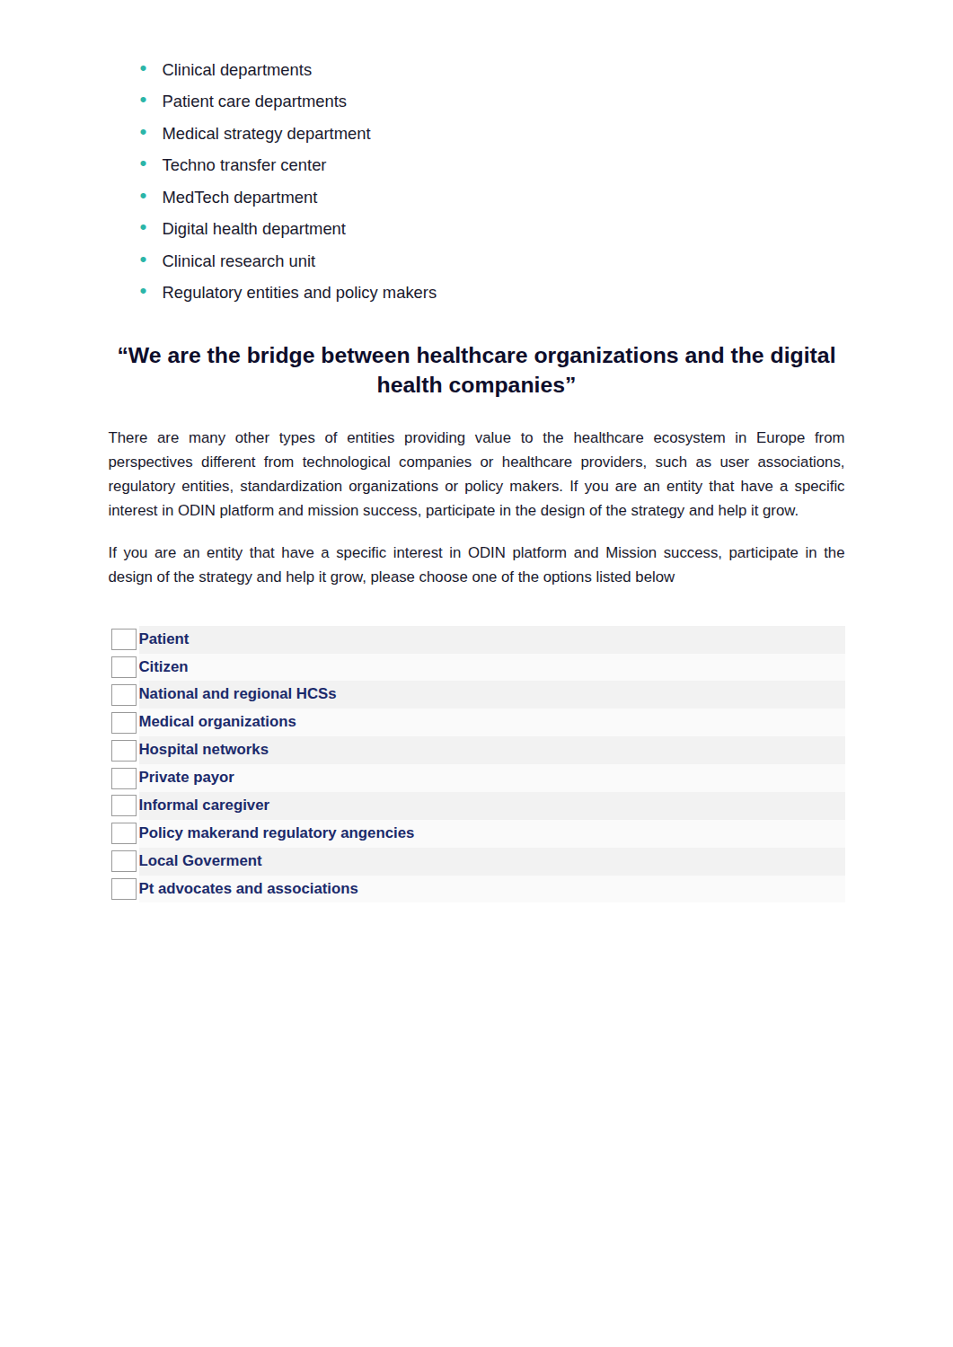Clinical departments
Patient care departments
Medical strategy department
Techno transfer center
MedTech department
Digital health department
Clinical research unit
Regulatory entities and policy makers
“We are the bridge between healthcare organizations and the digital health companies”
There are many other types of entities providing value to the healthcare ecosystem in Europe from perspectives different from technological companies or healthcare providers, such as user associations, regulatory entities, standardization organizations or policy makers. If you are an entity that have a specific interest in ODIN platform and mission success, participate in the design of the strategy and help it grow.
If you are an entity that have a specific interest in ODIN platform and Mission success, participate in the design of the strategy and help it grow, please choose one of the options listed below
| | Patient |
| | Citizen |
| | National and regional HCSs |
| | Medical organizations |
| | Hospital networks |
| | Private payor |
| | Informal caregiver |
| | Policy makerand regulatory angencies |
| | Local Goverment |
| | Pt advocates and associations |